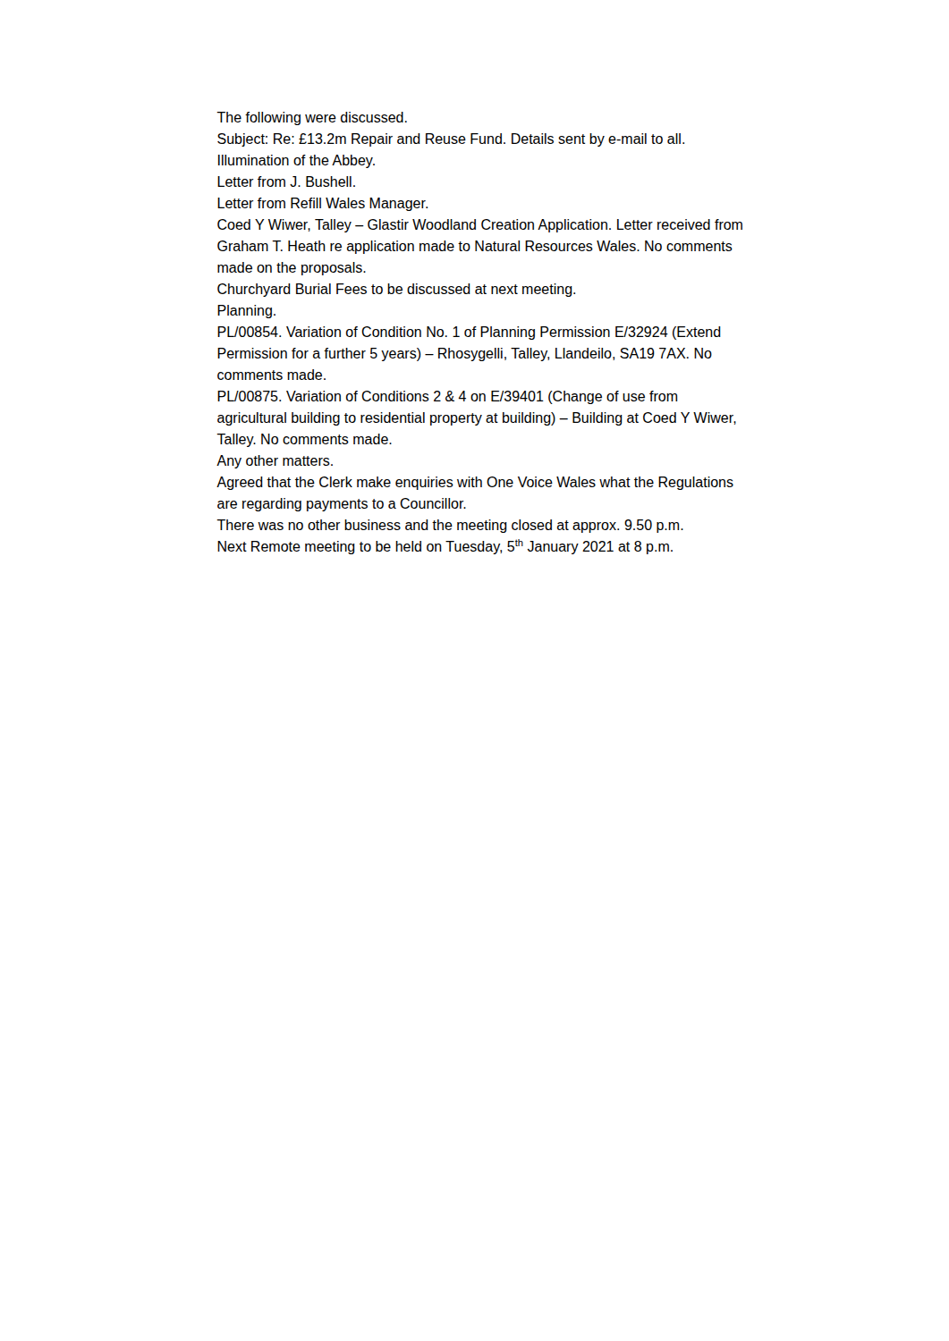The following were discussed.
Subject: Re: £13.2m Repair and Reuse Fund. Details sent by e-mail to all.
Illumination of the Abbey.
Letter from J. Bushell.
Letter from Refill Wales Manager.
Coed Y Wiwer, Talley – Glastir Woodland Creation Application. Letter received from Graham T. Heath re application made to Natural Resources Wales. No comments made on the proposals.
Churchyard Burial Fees to be discussed at next meeting.
Planning.
PL/00854. Variation of Condition No. 1 of Planning Permission E/32924 (Extend Permission for a further 5 years) – Rhosygelli, Talley, Llandeilo, SA19 7AX. No comments made.
PL/00875. Variation of Conditions 2 & 4 on E/39401 (Change of use from agricultural building to residential property at building) – Building at Coed Y Wiwer, Talley. No comments made.
Any other matters.
Agreed that the Clerk make enquiries with One Voice Wales what the Regulations are regarding payments to a Councillor.
There was no other business and the meeting closed at approx. 9.50 p.m.
Next Remote meeting to be held on Tuesday, 5th January 2021 at 8 p.m.